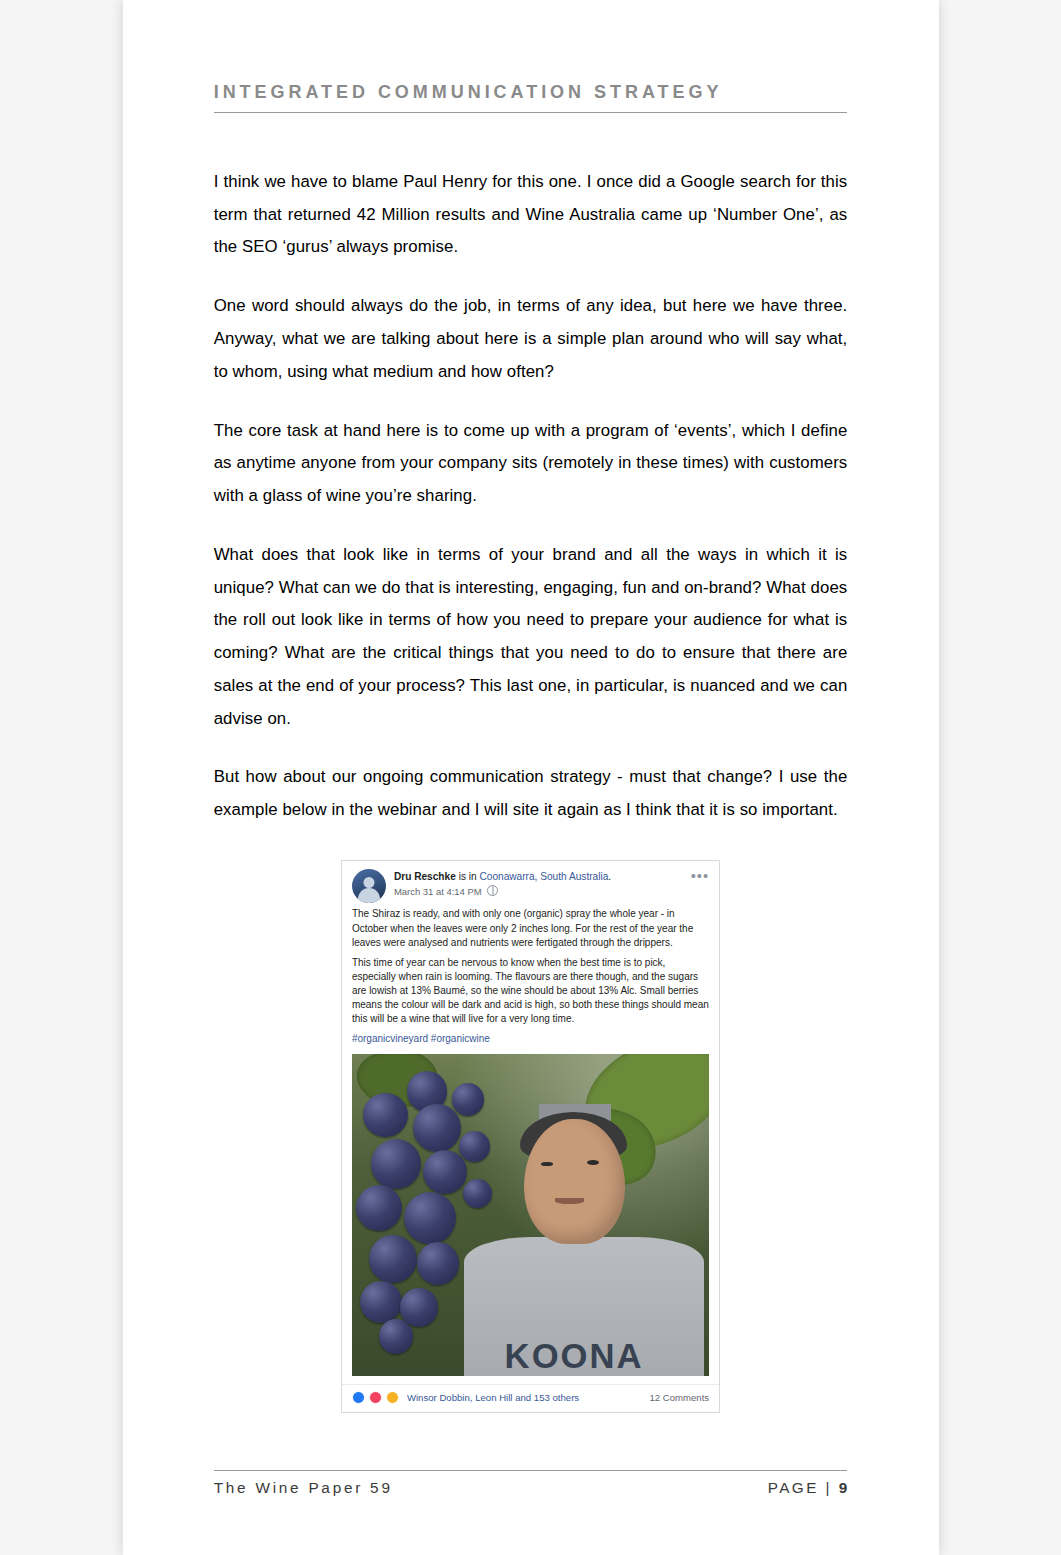Integrated Communication Strategy
I think we have to blame Paul Henry for this one. I once did a Google search for this term that returned 42 Million results and Wine Australia came up ‘Number One’, as the SEO ‘gurus’ always promise.
One word should always do the job, in terms of any idea, but here we have three. Anyway, what we are talking about here is a simple plan around who will say what, to whom, using what medium and how often?
The core task at hand here is to come up with a program of ‘events’, which I define as anytime anyone from your company sits (remotely in these times) with customers with a glass of wine you’re sharing.
What does that look like in terms of your brand and all the ways in which it is unique? What can we do that is interesting, engaging, fun and on-brand? What does the roll out look like in terms of how you need to prepare your audience for what is coming? What are the critical things that you need to do to ensure that there are sales at the end of your process? This last one, in particular, is nuanced and we can advise on.
But how about our ongoing communication strategy - must that change? I use the example below in the webinar and I will site it again as I think that it is so important.
Dru Reschke is in Coonawarra, South Australia.
March 31 at 4:14 PM
•••
The Shiraz is ready, and with only one (organic) spray the whole year - in October when the leaves were only 2 inches long. For the rest of the year the leaves were analysed and nutrients were fertigated through the drippers.
This time of year can be nervous to know when the best time is to pick, especially when rain is looming. The flavours are there though, and the sugars are lowish at 13% Baumé, so the wine should be about 13% Alc. Small berries means the colour will be dark and acid is high, so both these things should mean this will be a wine that will live for a very long time.
#organicvineyard #organicwine
KOONA
Winsor Dobbin, Leon Hill and 153 others
12 Comments
The Wine Paper 59
PAGE | 9